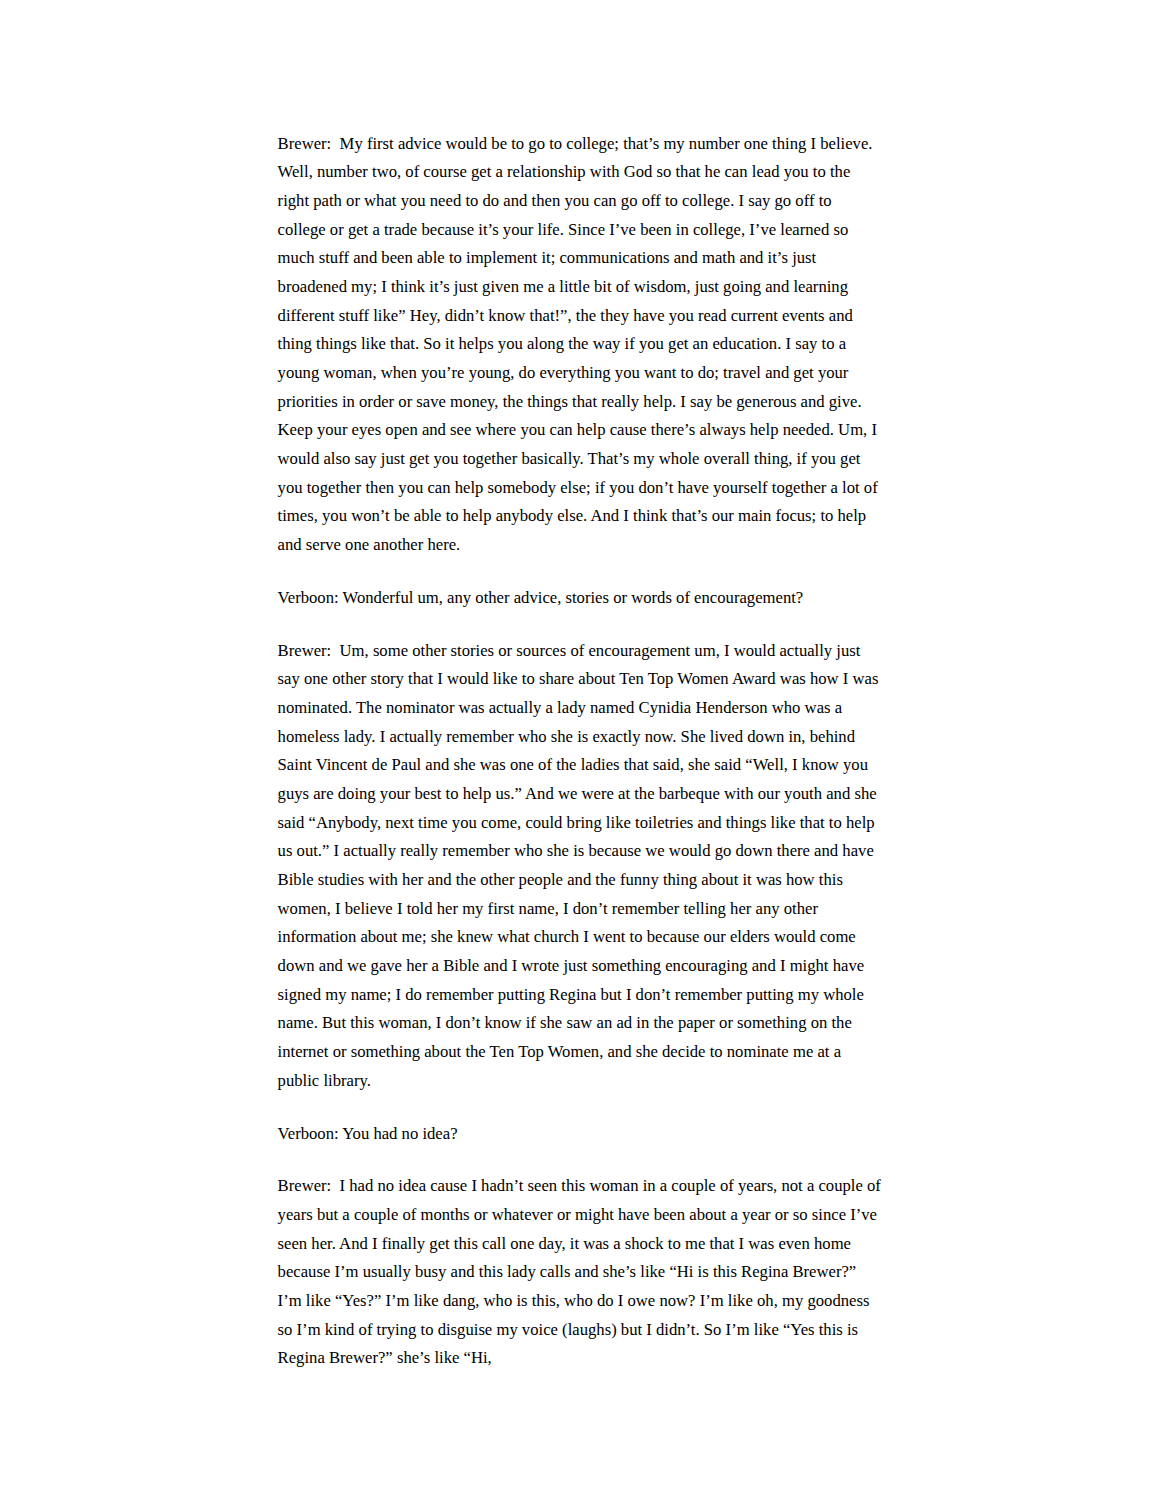Brewer: My first advice would be to go to college; that’s my number one thing I believe. Well, number two, of course get a relationship with God so that he can lead you to the right path or what you need to do and then you can go off to college. I say go off to college or get a trade because it’s your life. Since I’ve been in college, I’ve learned so much stuff and been able to implement it; communications and math and it’s just broadened my; I think it’s just given me a little bit of wisdom, just going and learning different stuff like” Hey, didn’t know that!”, the they have you read current events and thing things like that. So it helps you along the way if you get an education. I say to a young woman, when you’re young, do everything you want to do; travel and get your priorities in order or save money, the things that really help. I say be generous and give. Keep your eyes open and see where you can help cause there’s always help needed. Um, I would also say just get you together basically. That’s my whole overall thing, if you get you together then you can help somebody else; if you don’t have yourself together a lot of times, you won’t be able to help anybody else. And I think that’s our main focus; to help and serve one another here.
Verboon: Wonderful um, any other advice, stories or words of encouragement?
Brewer: Um, some other stories or sources of encouragement um, I would actually just say one other story that I would like to share about Ten Top Women Award was how I was nominated. The nominator was actually a lady named Cynidia Henderson who was a homeless lady. I actually remember who she is exactly now. She lived down in, behind Saint Vincent de Paul and she was one of the ladies that said, she said “Well, I know you guys are doing your best to help us.” And we were at the barbeque with our youth and she said “Anybody, next time you come, could bring like toiletries and things like that to help us out.” I actually really remember who she is because we would go down there and have Bible studies with her and the other people and the funny thing about it was how this women, I believe I told her my first name, I don’t remember telling her any other information about me; she knew what church I went to because our elders would come down and we gave her a Bible and I wrote just something encouraging and I might have signed my name; I do remember putting Regina but I don’t remember putting my whole name. But this woman, I don’t know if she saw an ad in the paper or something on the internet or something about the Ten Top Women, and she decide to nominate me at a public library.
Verboon: You had no idea?
Brewer: I had no idea cause I hadn’t seen this woman in a couple of years, not a couple of years but a couple of months or whatever or might have been about a year or so since I’ve seen her. And I finally get this call one day, it was a shock to me that I was even home because I’m usually busy and this lady calls and she’s like “Hi is this Regina Brewer?” I’m like “Yes?” I’m like dang, who is this, who do I owe now? I’m like oh, my goodness so I’m kind of trying to disguise my voice (laughs) but I didn’t. So I’m like “Yes this is Regina Brewer?” she’s like “Hi,